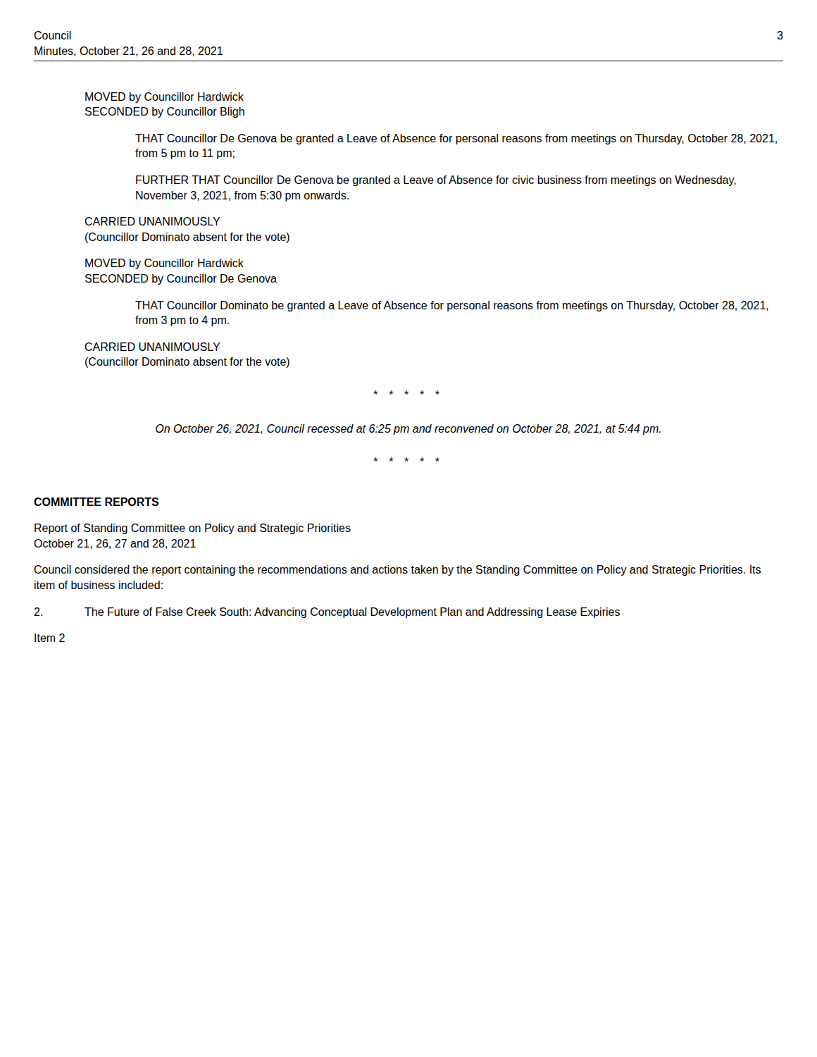Council
Minutes, October 21, 26 and 28, 2021
3
MOVED by Councillor Hardwick
SECONDED by Councillor Bligh
THAT Councillor De Genova be granted a Leave of Absence for personal reasons from meetings on Thursday, October 28, 2021, from 5 pm to 11 pm;
FURTHER THAT Councillor De Genova be granted a Leave of Absence for civic business from meetings on Wednesday, November 3, 2021, from 5:30 pm onwards.
CARRIED UNANIMOUSLY
(Councillor Dominato absent for the vote)
MOVED by Councillor Hardwick
SECONDED by Councillor De Genova
THAT Councillor Dominato be granted a Leave of Absence for personal reasons from meetings on Thursday, October 28, 2021, from 3 pm to 4 pm.
CARRIED UNANIMOUSLY
(Councillor Dominato absent for the vote)
* * * * *
On October 26, 2021, Council recessed at 6:25 pm and reconvened on October 28, 2021, at 5:44 pm.
* * * * *
COMMITTEE REPORTS
Report of Standing Committee on Policy and Strategic Priorities
October 21, 26, 27 and 28, 2021
Council considered the report containing the recommendations and actions taken by the Standing Committee on Policy and Strategic Priorities. Its item of business included:
2.
The Future of False Creek South: Advancing Conceptual Development Plan and Addressing Lease Expiries
Item 2